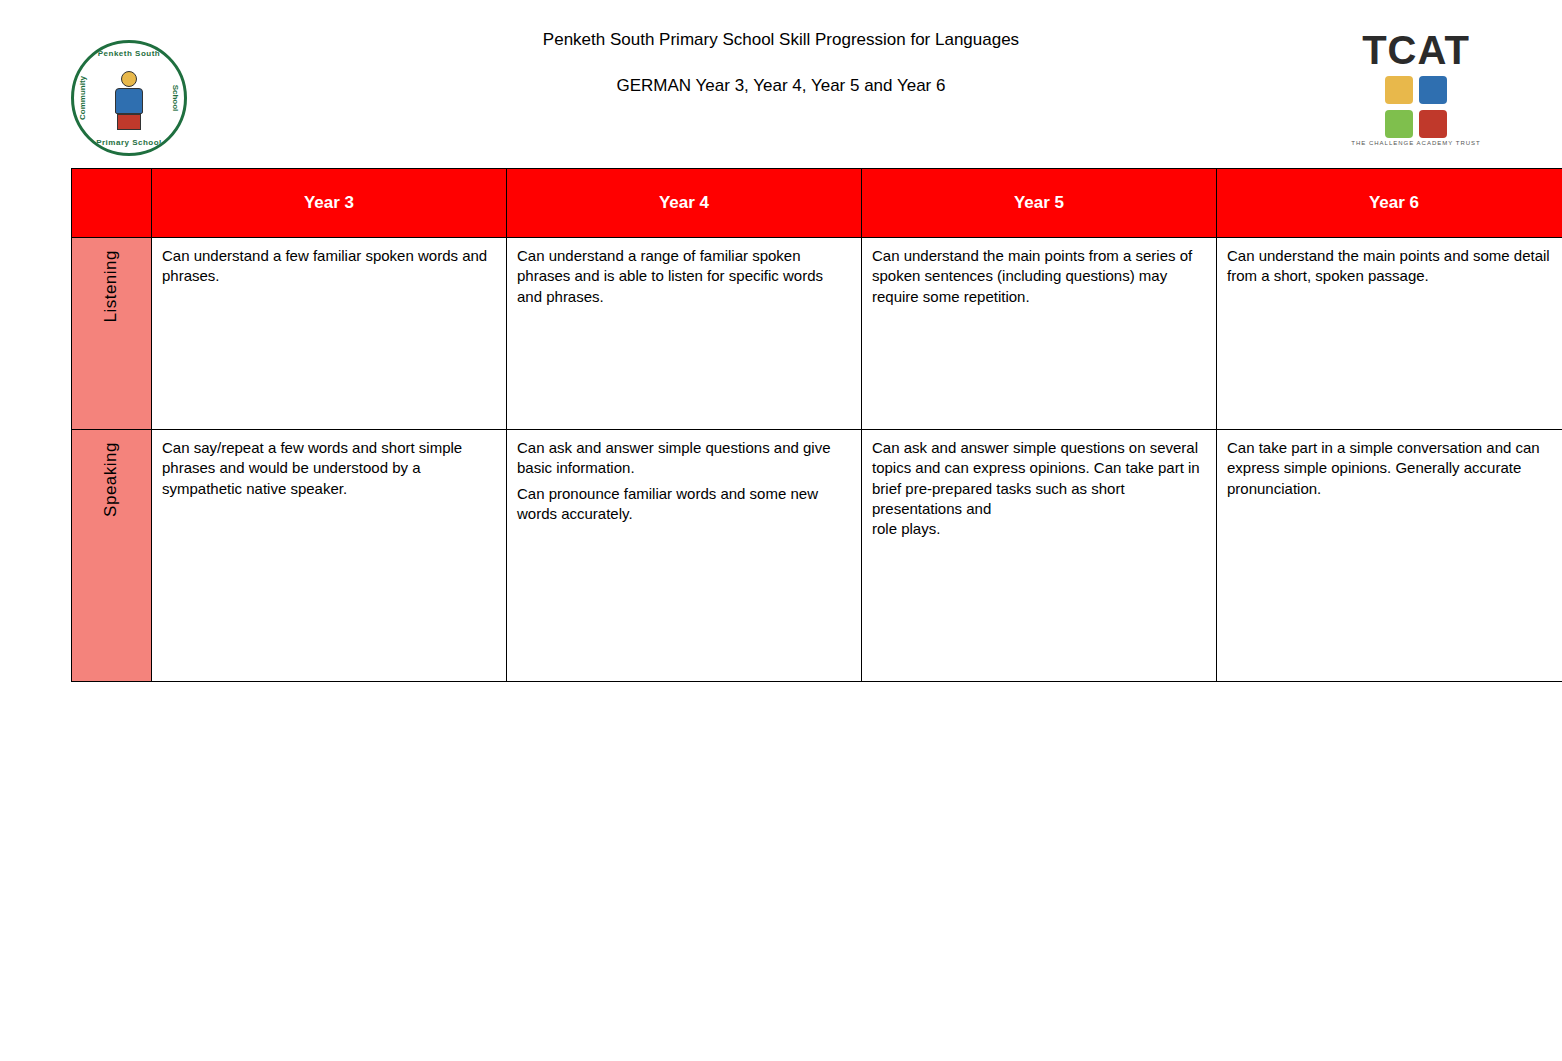Penketh South
Community
School
Primary School
Penketh South Primary School Skill Progression for Languages
GERMAN Year 3, Year 4, Year 5 and Year 6
TCAT
The Challenge Academy Trust
| | Year 3 | Year 4 | Year 5 | Year 6 |
| --- | --- | --- | --- | --- |
| Listening | Can understand a few familiar spoken words and phrases. | Can understand a range of familiar spoken phrases and is able to listen for specific words and phrases. | Can understand the main points from a series of spoken sentences (including questions) may require some repetition. | Can understand the main points and some detail from a short, spoken passage. |
| Speaking | Can say/repeat a few words and short simple phrases and would be understood by a sympathetic native speaker. | Can ask and answer simple questions and give basic information. Can pronounce familiar words and some new words accurately. | Can ask and answer simple questions on several topics and can express opinions. Can take part in brief pre-prepared tasks such as short presentations and role plays. | Can take part in a simple conversation and can express simple opinions. Generally accurate pronunciation. |